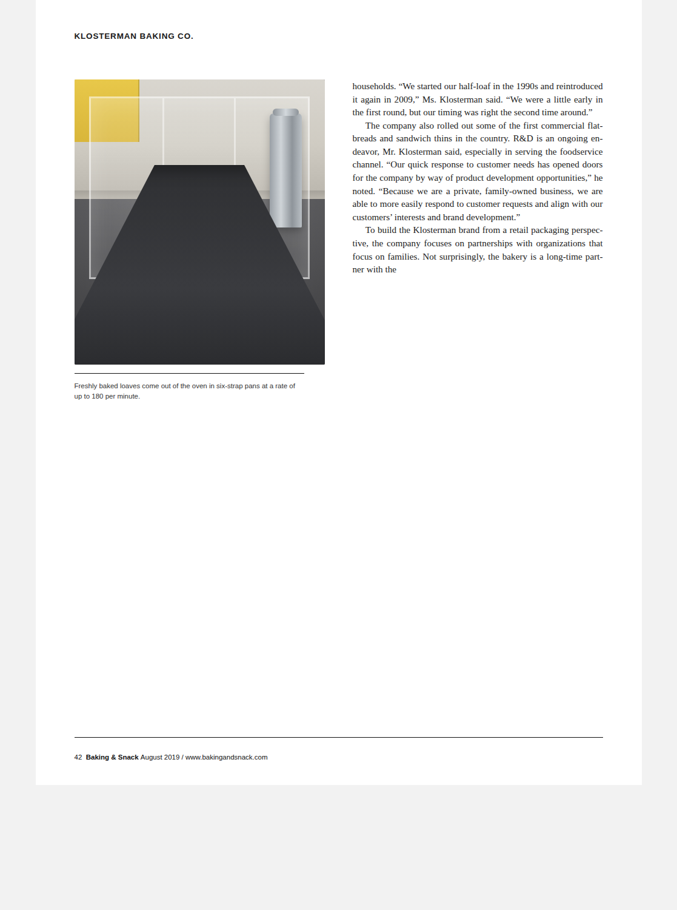Klosterman Baking Co.
Freshly baked loaves come out of the oven in six-strap pans at a rate of up to 180 per minute.
households. “We started our half-loaf in the 1990s and reintroduced it again in 2009,” Ms. Klosterman said. “We were a little early in the first round, but our timing was right the second time around.”
The company also rolled out some of the first commercial flatbreads and sandwich thins in the country. R&D is an ongoing endeavor, Mr. Klosterman said, especially in serving the foodservice channel. “Our quick response to customer needs has opened doors for the company by way of product development opportunities,” he noted. “Because we are a private, family-owned business, we are able to more easily respond to customer requests and align with our customers’ interests and brand development.”
To build the Klosterman brand from a retail packaging perspective, the company focuses on partnerships with organizations that focus on families. Not surprisingly, the bakery is a long-time partner with the
42 Baking & Snack August 2019 / www.bakingandsnack.com